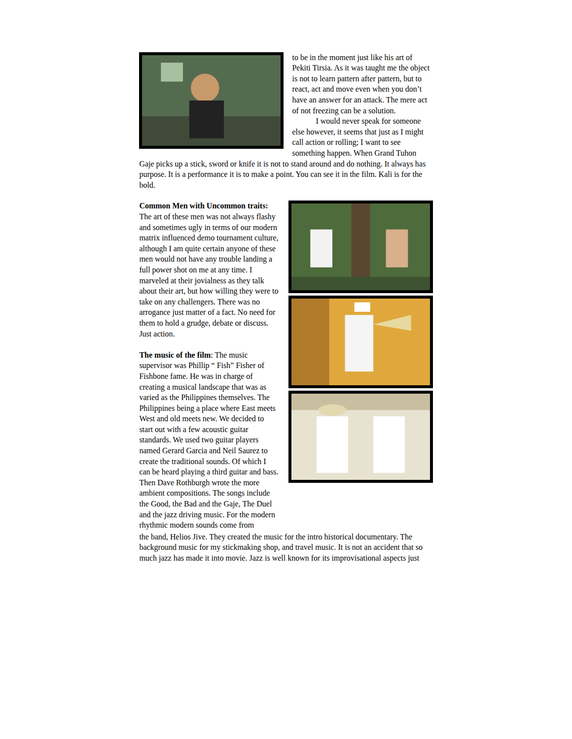to be in the moment just like his art of Pekiti Tirsia. As it was taught me the object is not to learn pattern after pattern, but to react, act and move even when you don’t have an answer for an attack. The mere act of not freezing can be a solution.
I would never speak for someone else however, it seems that just as I might call action or rolling; I want to see something happen. When Grand Tuhon Gaje picks up a stick, sword or knife it is not to stand around and do nothing. It always has purpose. It is a performance it is to make a point. You can see it in the film. Kali is for the bold.
Common Men with Uncommon traits:
The art of these men was not always flashy and sometimes ugly in terms of our modern matrix influenced demo tournament culture, although I am quite certain anyone of these men would not have any trouble landing a full power shot on me at any time. I marveled at their jovialness as they talk about their art, but how willing they were to take on any challengers. There was no arrogance just matter of a fact. No need for them to hold a grudge, debate or discuss. Just action.
The music of the film
: The music supervisor was Phillip “ Fish” Fisher of Fishbone fame. He was in charge of creating a musical landscape that was as varied as the Philippines themselves. The Philippines being a place where East meets West and old meets new. We decided to start out with a few acoustic guitar standards. We used two guitar players named Gerard Garcia and Neil Saurez to create the traditional sounds. Of which I can be heard playing a third guitar and bass. Then Dave Rothburgh wrote the more ambient compositions. The songs include the Good, the Bad and the Gaje, The Duel and the jazz driving music. For the modern rhythmic modern sounds come from
the band, Helios Jive. They created the music for the intro historical documentary. The background music for my stickmaking shop, and travel music. It is not an accident that so much jazz has made it into movie. Jazz is well known for its improvisational aspects just